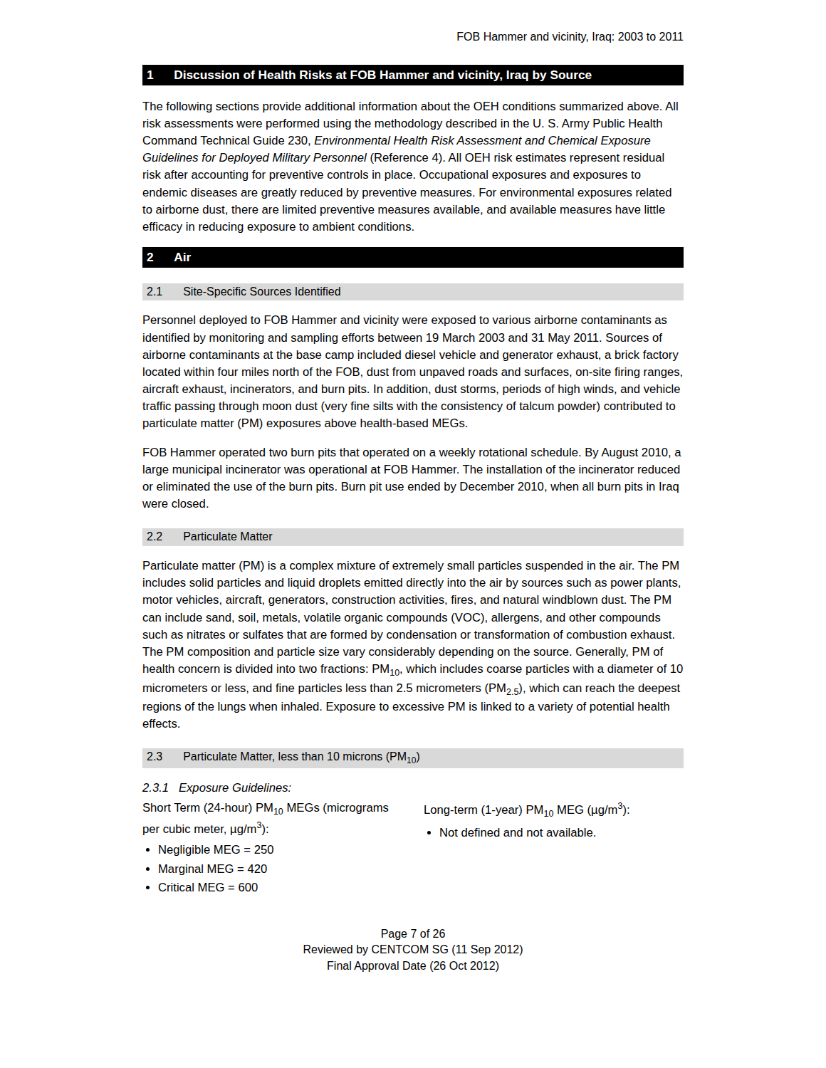FOB Hammer and vicinity, Iraq: 2003 to 2011
1 Discussion of Health Risks at FOB Hammer and vicinity, Iraq by Source
The following sections provide additional information about the OEH conditions summarized above. All risk assessments were performed using the methodology described in the U. S. Army Public Health Command Technical Guide 230, Environmental Health Risk Assessment and Chemical Exposure Guidelines for Deployed Military Personnel (Reference 4). All OEH risk estimates represent residual risk after accounting for preventive controls in place. Occupational exposures and exposures to endemic diseases are greatly reduced by preventive measures. For environmental exposures related to airborne dust, there are limited preventive measures available, and available measures have little efficacy in reducing exposure to ambient conditions.
2 Air
2.1 Site-Specific Sources Identified
Personnel deployed to FOB Hammer and vicinity were exposed to various airborne contaminants as identified by monitoring and sampling efforts between 19 March 2003 and 31 May 2011. Sources of airborne contaminants at the base camp included diesel vehicle and generator exhaust, a brick factory located within four miles north of the FOB, dust from unpaved roads and surfaces, on-site firing ranges, aircraft exhaust, incinerators, and burn pits. In addition, dust storms, periods of high winds, and vehicle traffic passing through moon dust (very fine silts with the consistency of talcum powder) contributed to particulate matter (PM) exposures above health-based MEGs.
FOB Hammer operated two burn pits that operated on a weekly rotational schedule. By August 2010, a large municipal incinerator was operational at FOB Hammer. The installation of the incinerator reduced or eliminated the use of the burn pits. Burn pit use ended by December 2010, when all burn pits in Iraq were closed.
2.2 Particulate Matter
Particulate matter (PM) is a complex mixture of extremely small particles suspended in the air. The PM includes solid particles and liquid droplets emitted directly into the air by sources such as power plants, motor vehicles, aircraft, generators, construction activities, fires, and natural windblown dust. The PM can include sand, soil, metals, volatile organic compounds (VOC), allergens, and other compounds such as nitrates or sulfates that are formed by condensation or transformation of combustion exhaust. The PM composition and particle size vary considerably depending on the source. Generally, PM of health concern is divided into two fractions: PM10, which includes coarse particles with a diameter of 10 micrometers or less, and fine particles less than 2.5 micrometers (PM2.5), which can reach the deepest regions of the lungs when inhaled. Exposure to excessive PM is linked to a variety of potential health effects.
2.3 Particulate Matter, less than 10 microns (PM10)
2.3.1 Exposure Guidelines:
Short Term (24-hour) PM10 MEGs (micrograms per cubic meter, µg/m3):
Negligible MEG = 250
Marginal MEG = 420
Critical MEG = 600
Long-term (1-year) PM10 MEG (µg/m3):
Not defined and not available.
Page 7 of 26
Reviewed by CENTCOM SG (11 Sep 2012)
Final Approval Date (26 Oct 2012)